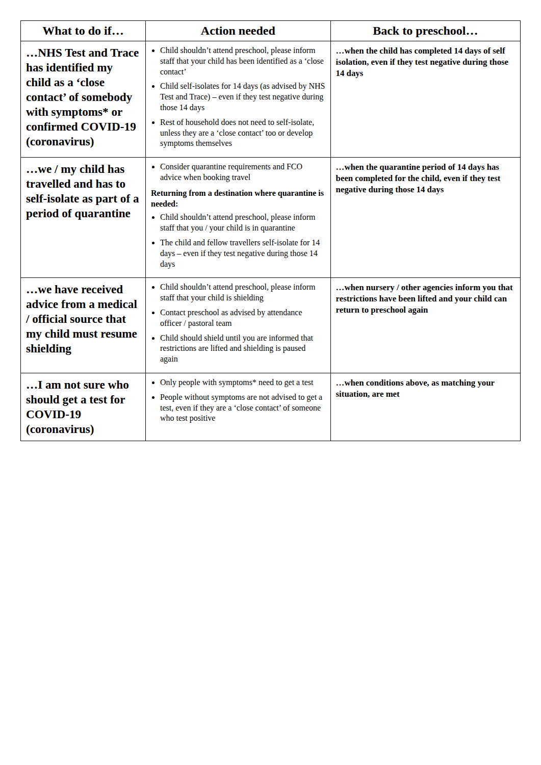| What to do if… | Action needed | Back to preschool… |
| --- | --- | --- |
| …NHS Test and Trace has identified my child as a ‘close contact’ of somebody with symptoms* or confirmed COVID-19 (coronavirus) | Child shouldn’t attend preschool, please inform staff that your child has been identified as a ‘close contact’ Child self-isolates for 14 days (as advised by NHS Test and Trace) – even if they test negative during those 14 days Rest of household does not need to self-isolate, unless they are a ‘close contact’ too or develop symptoms themselves | …when the child has completed 14 days of self isolation, even if they test negative during those 14 days |
| …we / my child has travelled and has to self-isolate as part of a period of quarantine | Consider quarantine requirements and FCO advice when booking travel Returning from a destination where quarantine is needed: Child shouldn’t attend preschool, please inform staff that you / your child is in quarantine The child and fellow travellers self-isolate for 14 days – even if they test negative during those 14 days | …when the quarantine period of 14 days has been completed for the child, even if they test negative during those 14 days |
| …we have received advice from a medical / official source that my child must resume shielding | Child shouldn’t attend preschool, please inform staff that your child is shielding Contact preschool as advised by attendance officer / pastoral team Child should shield until you are informed that restrictions are lifted and shielding is paused again | …when nursery / other agencies inform you that restrictions have been lifted and your child can return to preschool again |
| …I am not sure who should get a test for COVID-19 (coronavirus) | Only people with symptoms* need to get a test People without symptoms are not advised to get a test, even if they are a ‘close contact’ of someone who test positive | …when conditions above, as matching your situation, are met |